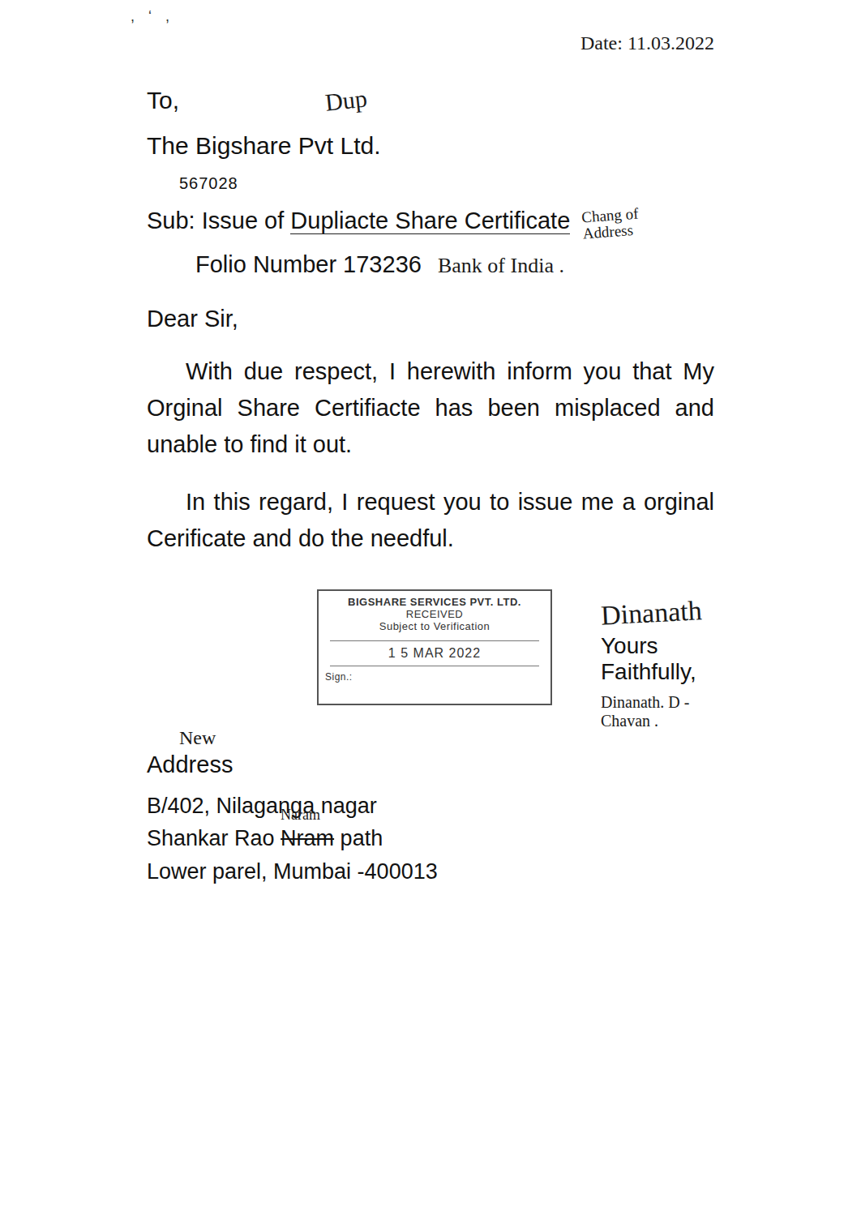, ‘ ,
Date: 11.03.2022
To,
Dup
The Bigshare Pvt Ltd.
567028
Sub: Issue of Dupliacte Share Certificate Chang of
Address
Folio Number 173236 Bank of India .
Dear Sir,
With due respect, I herewith inform you that My Orginal Share Certifiacte has been misplaced and unable to find it out.
In this regard, I request you to issue me a orginal Cerificate and do the needful.
BIGSHARE SERVICES PVT. LTD.
RECEIVED
Subject to Verification
1 5 MAR 2022
Sign.:
Dinanath
Yours Faithfully,
Dinanath. D - Chavan .
New
Address
B/402, Nilaganga nagar
Shankar Rao Naram Nram path
Lower parel, Mumbai -400013